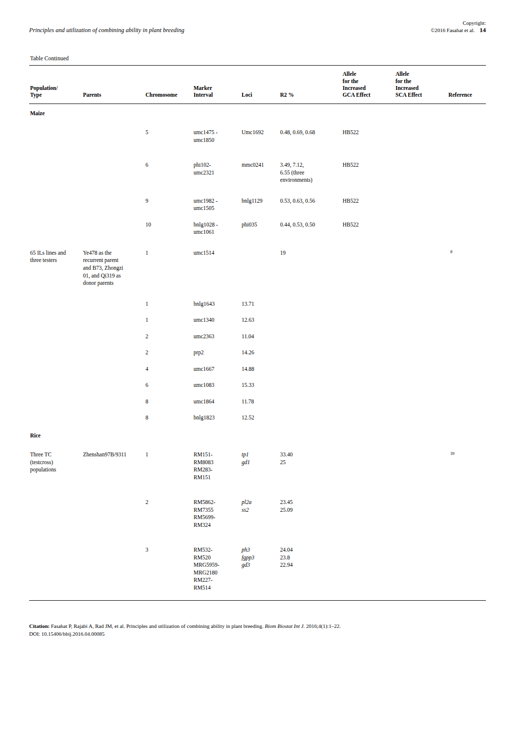Principles and utilization of combining ability in plant breeding
Copyright: ©2016 Fasahat et al.14
Table Continued
| Population/ Type | Parents | Chromosome | Marker Interval | Loci | R2 % | Allele for the Increased GCA Effect | Allele for the Increased SCA Effect | Reference |
| --- | --- | --- | --- | --- | --- | --- | --- | --- |
| Maize |
| | | 5 | umc1475 - umc1850 | Umc1692 | 0.48, 0.69, 0.68 | HB522 | | |
| | | 6 | phi102- umc2321 | mmc0241 | 3.49, 7.12, 6.55 (three environments) | HB522 | | |
| | | 9 | umc1982 - umc1505 | bnlg1129 | 0.53, 0.63, 0.56 | HB522 | | |
| | | 10 | bnlg1028 - umc1061 | phi035 | 0.44, 0.53, 0.50 | HB522 | | |
| 65 ILs lines and three testers | Ye478 as the recurrent parent and B73, Zhongzi 01, and Qi319 as donor parents | 1 | umc1514 | | 19 | | | 8 |
| | | 1 | bnlg1643 | 13.71 | | | | |
| | | 1 | umc1340 | 12.63 | | | | |
| | | 2 | umc2363 | 11.04 | | | | |
| | | 2 | prp2 | 14.26 | | | | |
| | | 4 | umc1667 | 14.88 | | | | |
| | | 6 | umc1083 | 15.33 | | | | |
| | | 8 | umc1864 | 11.78 | | | | |
| | | 8 | bnlg1823 | 12.52 | | | | |
| Rice |
| Three TC (testcross) populations | Zhenshan97B/9311 | 1 | RM151- RM8083 RM283- RM151 | tp1 gd1 | 33.40 25 | | | 39 |
| | | 2 | RM5862- RM7355 RM5699- RM324 | pl2a ss2 | 23.45 25.09 | | | |
| | | 3 | RM532- RM520 MRG5959- MRG2180 RM227- RM514 | ph3 fgpp3 gd3 | 24.04 23.8 22.94 | | | |
Citation: Fasahat P, Rajabi A, Rad JM, et al. Principles and utilization of combining ability in plant breeding. Biom Biostat Int J. 2016;4(1):1–22.
DOI: 10.15406/bbij.2016.04.00085